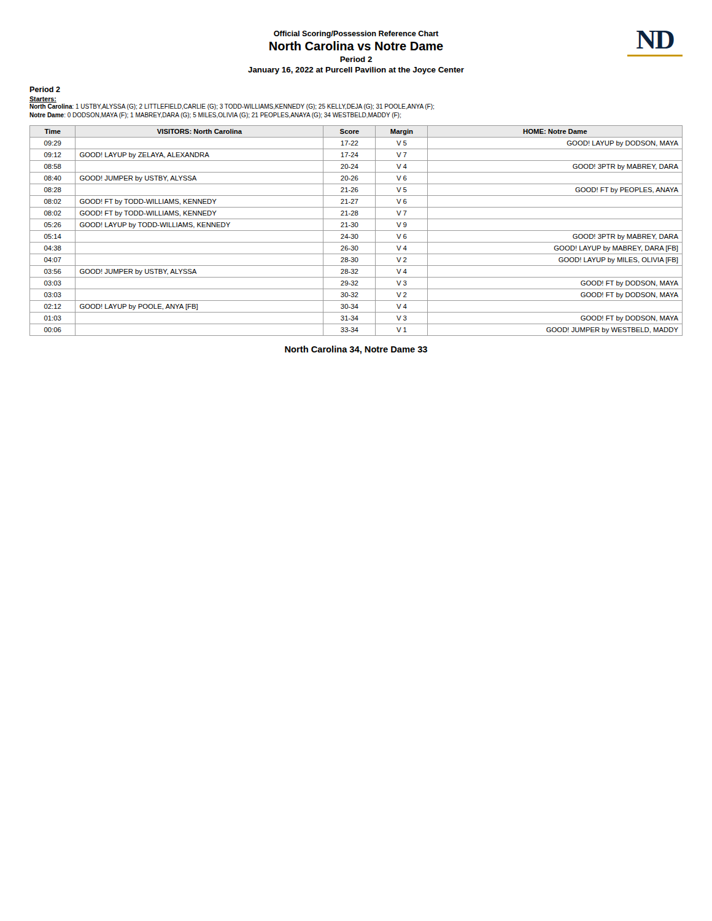ND
Official Scoring/Possession Reference Chart
North Carolina vs Notre Dame
Period 2
January 16, 2022 at Purcell Pavilion at the Joyce Center
Period 2
Starters:
North Carolina: 1 USTBY,ALYSSA (G); 2 LITTLEFIELD,CARLIE (G); 3 TODD-WILLIAMS,KENNEDY (G); 25 KELLY,DEJA (G); 31 POOLE,ANYA (F);
Notre Dame: 0 DODSON,MAYA (F); 1 MABREY,DARA (G); 5 MILES,OLIVIA (G); 21 PEOPLES,ANAYA (G); 34 WESTBELD,MADDY (F);
| Time | VISITORS: North Carolina | Score | Margin | HOME: Notre Dame |
| --- | --- | --- | --- | --- |
| 09:29 | | 17-22 | V 5 | GOOD! LAYUP by DODSON, MAYA |
| 09:12 | GOOD! LAYUP by ZELAYA, ALEXANDRA | 17-24 | V 7 | |
| 08:58 | | 20-24 | V 4 | GOOD! 3PTR by MABREY, DARA |
| 08:40 | GOOD! JUMPER by USTBY, ALYSSA | 20-26 | V 6 | |
| 08:28 | | 21-26 | V 5 | GOOD! FT by PEOPLES, ANAYA |
| 08:02 | GOOD! FT by TODD-WILLIAMS, KENNEDY | 21-27 | V 6 | |
| 08:02 | GOOD! FT by TODD-WILLIAMS, KENNEDY | 21-28 | V 7 | |
| 05:26 | GOOD! LAYUP by TODD-WILLIAMS, KENNEDY | 21-30 | V 9 | |
| 05:14 | | 24-30 | V 6 | GOOD! 3PTR by MABREY, DARA |
| 04:38 | | 26-30 | V 4 | GOOD! LAYUP by MABREY, DARA [FB] |
| 04:07 | | 28-30 | V 2 | GOOD! LAYUP by MILES, OLIVIA [FB] |
| 03:56 | GOOD! JUMPER by USTBY, ALYSSA | 28-32 | V 4 | |
| 03:03 | | 29-32 | V 3 | GOOD! FT by DODSON, MAYA |
| 03:03 | | 30-32 | V 2 | GOOD! FT by DODSON, MAYA |
| 02:12 | GOOD! LAYUP by POOLE, ANYA [FB] | 30-34 | V 4 | |
| 01:03 | | 31-34 | V 3 | GOOD! FT by DODSON, MAYA |
| 00:06 | | 33-34 | V 1 | GOOD! JUMPER by WESTBELD, MADDY |
North Carolina 34, Notre Dame 33